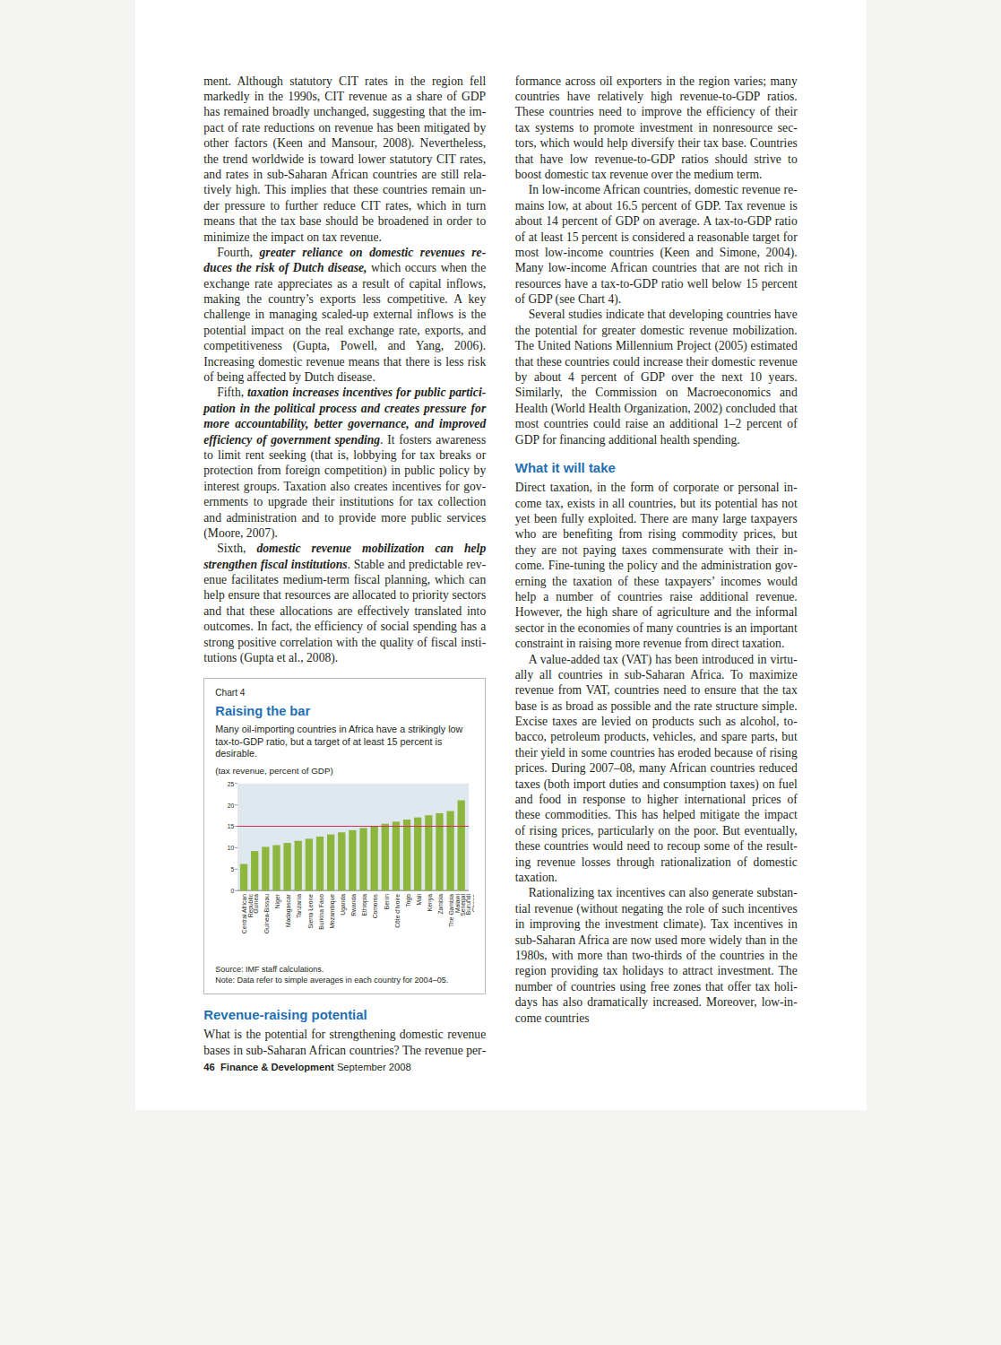ment. Although statutory CIT rates in the region fell markedly in the 1990s, CIT revenue as a share of GDP has remained broadly unchanged, suggesting that the impact of rate reductions on revenue has been mitigated by other factors (Keen and Mansour, 2008). Nevertheless, the trend worldwide is toward lower statutory CIT rates, and rates in sub-Saharan African countries are still relatively high. This implies that these countries remain under pressure to further reduce CIT rates, which in turn means that the tax base should be broadened in order to minimize the impact on tax revenue.
Fourth, greater reliance on domestic revenues reduces the risk of Dutch disease, which occurs when the exchange rate appreciates as a result of capital inflows, making the country’s exports less competitive. A key challenge in managing scaled-up external inflows is the potential impact on the real exchange rate, exports, and competitiveness (Gupta, Powell, and Yang, 2006). Increasing domestic revenue means that there is less risk of being affected by Dutch disease.
Fifth, taxation increases incentives for public participation in the political process and creates pressure for more accountability, better governance, and improved efficiency of government spending. It fosters awareness to limit rent seeking (that is, lobbying for tax breaks or protection from foreign competition) in public policy by interest groups. Taxation also creates incentives for governments to upgrade their institutions for tax collection and administration and to provide more public services (Moore, 2007).
Sixth, domestic revenue mobilization can help strengthen fiscal institutions. Stable and predictable revenue facilitates medium-term fiscal planning, which can help ensure that resources are allocated to priority sectors and that these allocations are effectively translated into outcomes. In fact, the efficiency of social spending has a strong positive correlation with the quality of fiscal institutions (Gupta et al., 2008).
Chart 4
Raising the bar
Many oil-importing countries in Africa have a strikingly low tax-to-GDP ratio, but a target of at least 15 percent is desirable.
(tax revenue, percent of GDP)
25 20 15 10 5 0 Central African Republic Guinea Guinea-Bissau Niger Madagascar Tanzania Sierra Leone Burkina Faso Mozambique Uganda Rwanda Ethiopia Comoros Benin Côte d’Ivoire Togo Mali Kenya Zambia The Gambia Malawi Senegal Burundi Ghana
Source: IMF staff calculations.
Note: Data refer to simple averages in each country for 2004–05.
Revenue-raising potential
What is the potential for strengthening domestic revenue bases in sub-Saharan African countries? The revenue performance across oil exporters in the region varies; many countries have relatively high revenue-to-GDP ratios. These countries need to improve the efficiency of their tax systems to promote investment in nonresource sectors, which would help diversify their tax base. Countries that have low revenue-to-GDP ratios should strive to boost domestic tax revenue over the medium term.
In low-income African countries, domestic revenue remains low, at about 16.5 percent of GDP. Tax revenue is about 14 percent of GDP on average. A tax-to-GDP ratio of at least 15 percent is considered a reasonable target for most low-income countries (Keen and Simone, 2004). Many low-income African countries that are not rich in resources have a tax-to-GDP ratio well below 15 percent of GDP (see Chart 4).
Several studies indicate that developing countries have the potential for greater domestic revenue mobilization. The United Nations Millennium Project (2005) estimated that these countries could increase their domestic revenue by about 4 percent of GDP over the next 10 years. Similarly, the Commission on Macroeconomics and Health (World Health Organization, 2002) concluded that most countries could raise an additional 1–2 percent of GDP for financing additional health spending.
What it will take
Direct taxation, in the form of corporate or personal income tax, exists in all countries, but its potential has not yet been fully exploited. There are many large taxpayers who are benefiting from rising commodity prices, but they are not paying taxes commensurate with their income. Fine-tuning the policy and the administration governing the taxation of these taxpayers’ incomes would help a number of countries raise additional revenue. However, the high share of agriculture and the informal sector in the economies of many countries is an important constraint in raising more revenue from direct taxation.
A value-added tax (VAT) has been introduced in virtually all countries in sub-Saharan Africa. To maximize revenue from VAT, countries need to ensure that the tax base is as broad as possible and the rate structure simple. Excise taxes are levied on products such as alcohol, tobacco, petroleum products, vehicles, and spare parts, but their yield in some countries has eroded because of rising prices. During 2007–08, many African countries reduced taxes (both import duties and consumption taxes) on fuel and food in response to higher international prices of these commodities. This has helped mitigate the impact of rising prices, particularly on the poor. But eventually, these countries would need to recoup some of the resulting revenue losses through rationalization of domestic taxation.
Rationalizing tax incentives can also generate substantial revenue (without negating the role of such incentives in improving the investment climate). Tax incentives in sub-Saharan Africa are now used more widely than in the 1980s, with more than two-thirds of the countries in the region providing tax holidays to attract investment. The number of countries using free zones that offer tax holidays has also dramatically increased. Moreover, low-income countries
46 Finance & Development September 2008